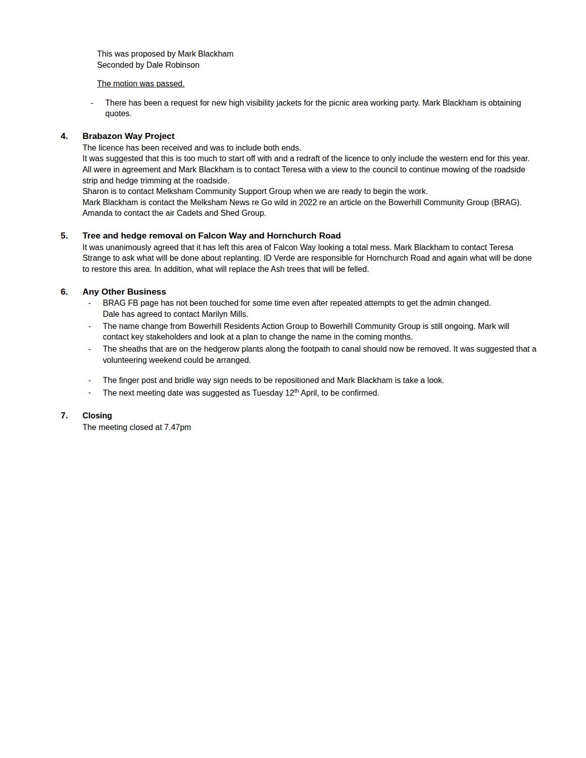This was proposed by Mark Blackham
Seconded by Dale Robinson
The motion was passed.
There has been a request for new high visibility jackets for the picnic area working party. Mark Blackham is obtaining quotes.
4.
Brabazon Way Project
The licence has been received and was to include both ends.
It was suggested that this is too much to start off with and a redraft of the licence to only include the western end for this year. All were in agreement and Mark Blackham is to contact Teresa with a view to the council to continue mowing of the roadside strip and hedge trimming at the roadside.
Sharon is to contact Melksham Community Support Group when we are ready to begin the work.
Mark Blackham is contact the Melksham News re Go wild in 2022 re an article on the Bowerhill Community Group (BRAG).
Amanda to contact the air Cadets and Shed Group.
5.
Tree and hedge removal on Falcon Way and Hornchurch Road
It was unanimously agreed that it has left this area of Falcon Way looking a total mess. Mark Blackham to contact Teresa Strange to ask what will be done about replanting. ID Verde are responsible for Hornchurch Road and again what will be done to restore this area. In addition, what will replace the Ash trees that will be felled.
6.
Any Other Business
BRAG FB page has not been touched for some time even after repeated attempts to get the admin changed.
Dale has agreed to contact Marilyn Mills.
The name change from Bowerhill Residents Action Group to Bowerhill Community Group is still ongoing. Mark will contact key stakeholders and look at a plan to change the name in the coming months.
The sheaths that are on the hedgerow plants along the footpath to canal should now be removed. It was suggested that a volunteering weekend could be arranged.
The finger post and bridle way sign needs to be repositioned and Mark Blackham is take a look.
The next meeting date was suggested as Tuesday 12th April, to be confirmed.
7. Closing
The meeting closed at 7.47pm